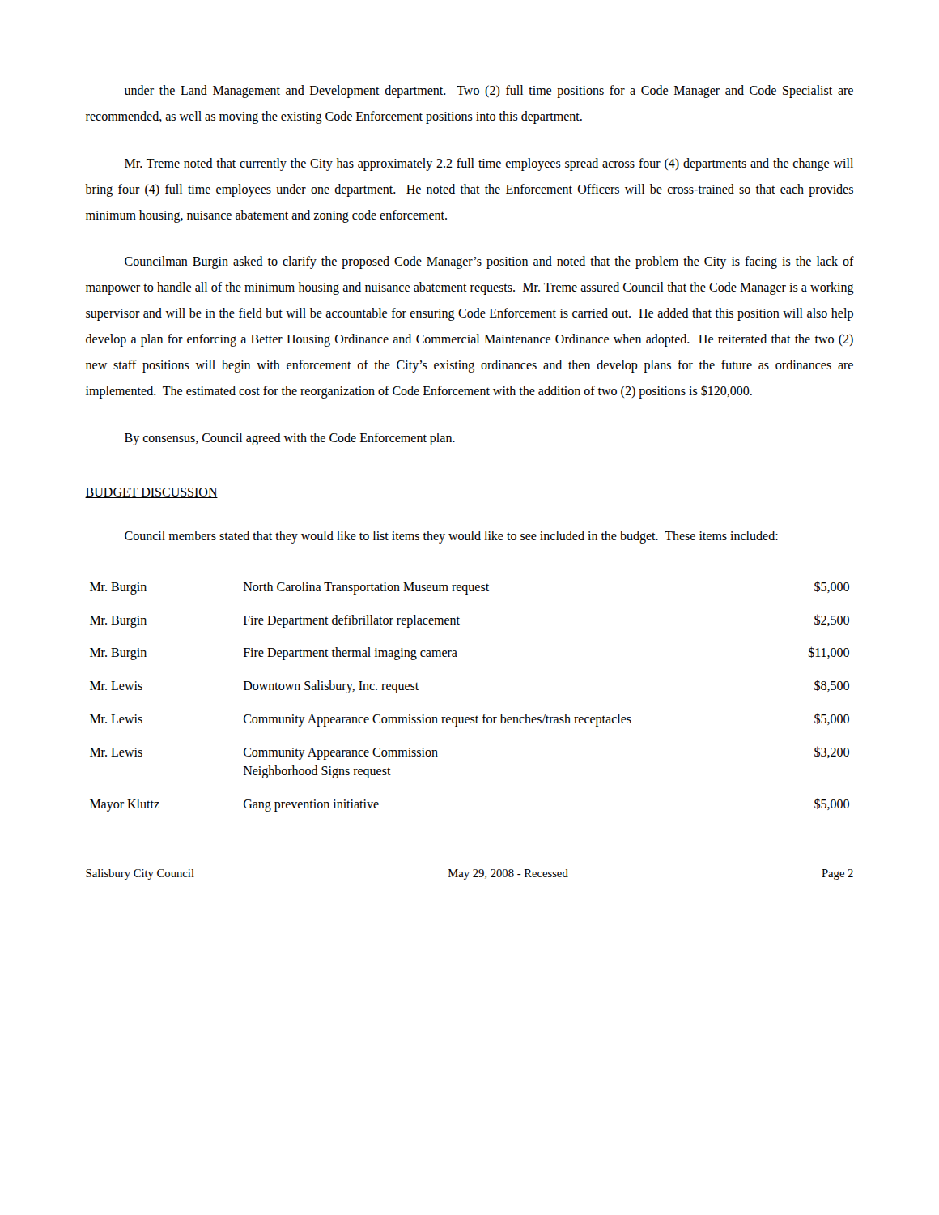under the Land Management and Development department. Two (2) full time positions for a Code Manager and Code Specialist are recommended, as well as moving the existing Code Enforcement positions into this department.
Mr. Treme noted that currently the City has approximately 2.2 full time employees spread across four (4) departments and the change will bring four (4) full time employees under one department. He noted that the Enforcement Officers will be cross-trained so that each provides minimum housing, nuisance abatement and zoning code enforcement.
Councilman Burgin asked to clarify the proposed Code Manager’s position and noted that the problem the City is facing is the lack of manpower to handle all of the minimum housing and nuisance abatement requests. Mr. Treme assured Council that the Code Manager is a working supervisor and will be in the field but will be accountable for ensuring Code Enforcement is carried out. He added that this position will also help develop a plan for enforcing a Better Housing Ordinance and Commercial Maintenance Ordinance when adopted. He reiterated that the two (2) new staff positions will begin with enforcement of the City’s existing ordinances and then develop plans for the future as ordinances are implemented. The estimated cost for the reorganization of Code Enforcement with the addition of two (2) positions is $120,000.
By consensus, Council agreed with the Code Enforcement plan.
BUDGET DISCUSSION
Council members stated that they would like to list items they would like to see included in the budget. These items included:
| Mr. Burgin | North Carolina Transportation Museum request | $5,000 |
| Mr. Burgin | Fire Department defibrillator replacement | $2,500 |
| Mr. Burgin | Fire Department thermal imaging camera | $11,000 |
| Mr. Lewis | Downtown Salisbury, Inc. request | $8,500 |
| Mr. Lewis | Community Appearance Commission request for benches/trash receptacles | $5,000 |
| Mr. Lewis | Community Appearance Commission Neighborhood Signs request | $3,200 |
| Mayor Kluttz | Gang prevention initiative | $5,000 |
Salisbury City Council May 29, 2008 - Recessed Page 2